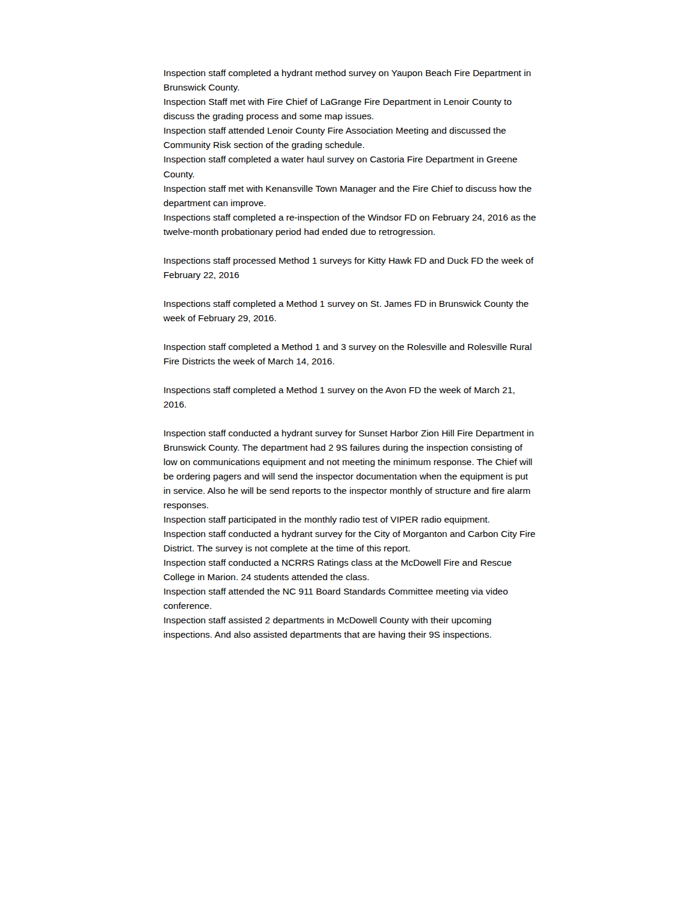Inspection staff completed a hydrant method survey on Yaupon Beach Fire Department in Brunswick County.
Inspection Staff met with Fire Chief of LaGrange Fire Department in Lenoir County to discuss the grading process and some map issues.
Inspection staff attended Lenoir County Fire Association Meeting and discussed the Community Risk section of the grading schedule.
Inspection staff completed a water haul survey on Castoria Fire Department in Greene County.
Inspection staff met with Kenansville Town Manager and the Fire Chief to discuss how the department can improve.
Inspections staff completed a re-inspection of the Windsor FD on February 24, 2016 as the twelve-month probationary period had ended due to retrogression.
Inspections staff processed Method 1 surveys for Kitty Hawk FD and Duck FD the week of February 22, 2016
Inspections staff completed a Method 1 survey on St. James FD in Brunswick County the week of February 29, 2016.
Inspection staff completed a Method 1 and 3 survey on the Rolesville and Rolesville Rural Fire Districts the week of March 14, 2016.
Inspections staff completed a Method 1 survey on the Avon FD the week of March 21, 2016.
Inspection staff conducted a hydrant survey for Sunset Harbor Zion Hill Fire Department in Brunswick County. The department had 2 9S failures during the inspection consisting of low on communications equipment and not meeting the minimum response. The Chief will be ordering pagers and will send the inspector documentation when the equipment is put in service. Also he will be send reports to the inspector monthly of structure and fire alarm responses.
Inspection staff participated in the monthly radio test of VIPER radio equipment.
Inspection staff conducted a hydrant survey for the City of Morganton and Carbon City Fire District. The survey is not complete at the time of this report.
Inspection staff conducted a NCRRS Ratings class at the McDowell Fire and Rescue College in Marion. 24 students attended the class.
Inspection staff attended the NC 911 Board Standards Committee meeting via video conference.
Inspection staff assisted 2 departments in McDowell County with their upcoming inspections. And also assisted departments that are having their 9S inspections.